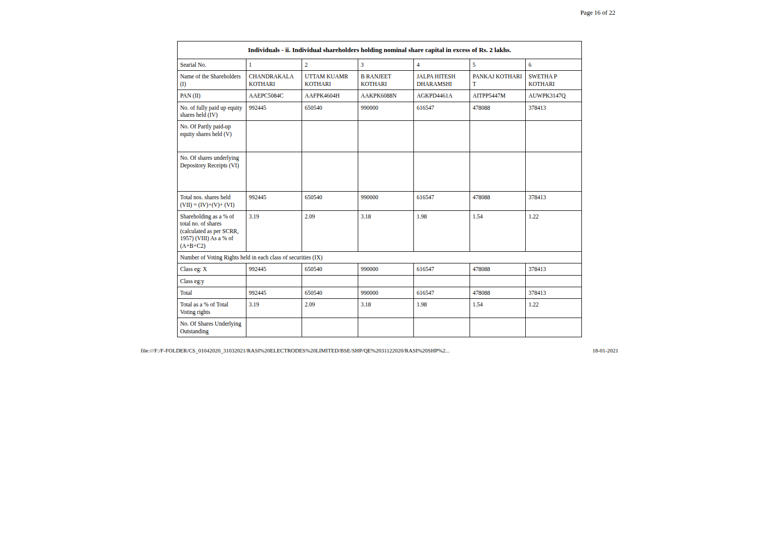Page 16 of 22
Individuals - ii. Individual shareholders holding nominal share capital in excess of Rs. 2 lakhs.
| Searial No. | 1 | 2 | 3 | 4 | 5 | 6 |
| Name of the Shareholders (I) | CHANDRAKALA KOTHARI | UTTAM KUAMR KOTHARI | B RANJEET KOTHARI | JALPA HITESH DHARAMSHI | PANKAJ KOTHARI T | SWETHA P KOTHARI |
| PAN (II) | AAEPC5084C | AAFPK4604H | AAKPK6088N | AGKPD4461A | AITPP5447M | AUWPK3147Q |
| No. of fully paid up equity shares held (IV) | 992445 | 650540 | 990000 | 616547 | 478088 | 378413 |
| No. Of Partly paid-up equity shares held (V) | | | | | | |
| No. Of shares underlying Depository Receipts (VI) | | | | | | |
| Total nos. shares held (VII) = (IV)+(V)+ (VI) | 992445 | 650540 | 990000 | 616547 | 478088 | 378413 |
| Shareholding as a % of total no. of shares (calculated as per SCRR, 1957) (VIII) As a % of (A+B+C2) | 3.19 | 2.09 | 3.18 | 1.98 | 1.54 | 1.22 |
| Number of Voting Rights held in each class of securities (IX) |
| Class eg: X | 992445 | 650540 | 990000 | 616547 | 478088 | 378413 |
| Class eg:y | | | | | | |
| Total | 992445 | 650540 | 990000 | 616547 | 478088 | 378413 |
| Total as a % of Total Voting rights | 3.19 | 2.09 | 3.18 | 1.98 | 1.54 | 1.22 |
| No. Of Shares Underlying Outstanding | | | | | | |
file:///F:/F-FOLDER/CS_01042020_31032021/RASI%20ELECTRODES%20LIMITED/BSE/SHP/QE%2031122020/RASI%20SHP%2...
18-01-2021